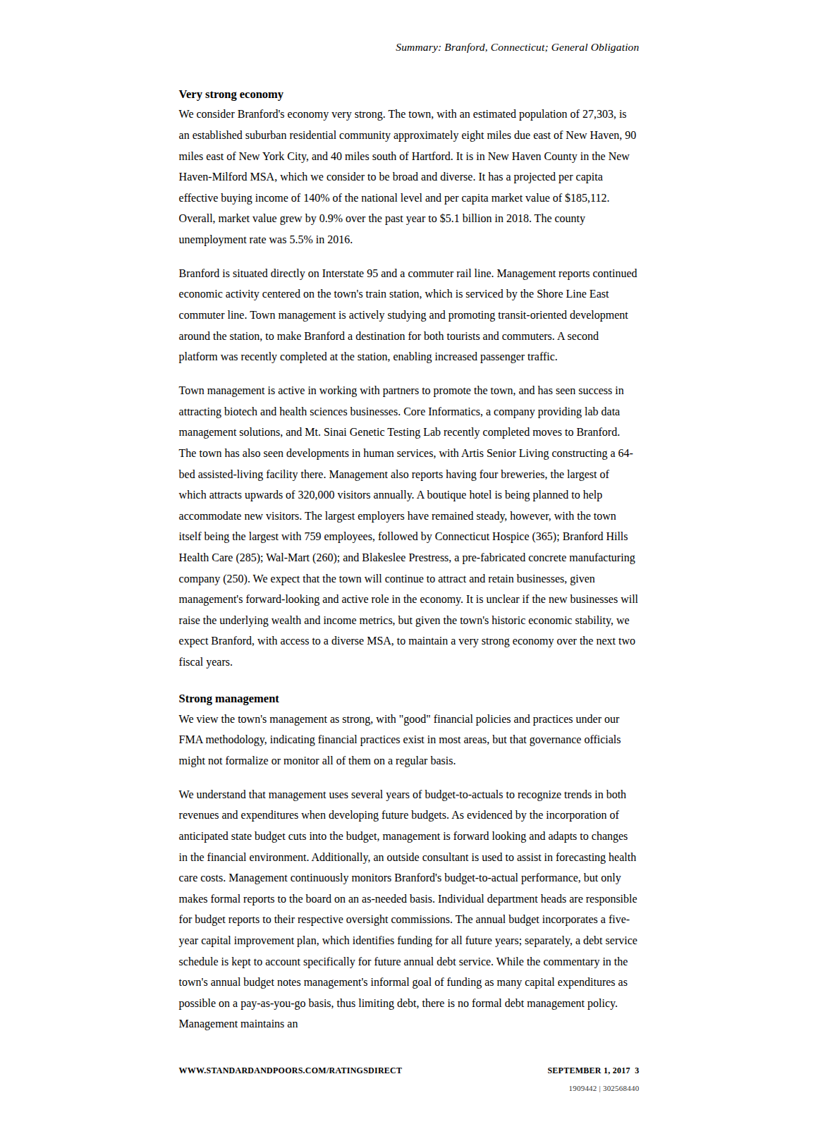Summary: Branford, Connecticut; General Obligation
Very strong economy
We consider Branford's economy very strong. The town, with an estimated population of 27,303, is an established suburban residential community approximately eight miles due east of New Haven, 90 miles east of New York City, and 40 miles south of Hartford. It is in New Haven County in the New Haven-Milford MSA, which we consider to be broad and diverse. It has a projected per capita effective buying income of 140% of the national level and per capita market value of $185,112. Overall, market value grew by 0.9% over the past year to $5.1 billion in 2018. The county unemployment rate was 5.5% in 2016.
Branford is situated directly on Interstate 95 and a commuter rail line. Management reports continued economic activity centered on the town's train station, which is serviced by the Shore Line East commuter line. Town management is actively studying and promoting transit-oriented development around the station, to make Branford a destination for both tourists and commuters. A second platform was recently completed at the station, enabling increased passenger traffic.
Town management is active in working with partners to promote the town, and has seen success in attracting biotech and health sciences businesses. Core Informatics, a company providing lab data management solutions, and Mt. Sinai Genetic Testing Lab recently completed moves to Branford. The town has also seen developments in human services, with Artis Senior Living constructing a 64-bed assisted-living facility there. Management also reports having four breweries, the largest of which attracts upwards of 320,000 visitors annually. A boutique hotel is being planned to help accommodate new visitors. The largest employers have remained steady, however, with the town itself being the largest with 759 employees, followed by Connecticut Hospice (365); Branford Hills Health Care (285); Wal-Mart (260); and Blakeslee Prestress, a pre-fabricated concrete manufacturing company (250). We expect that the town will continue to attract and retain businesses, given management's forward-looking and active role in the economy. It is unclear if the new businesses will raise the underlying wealth and income metrics, but given the town's historic economic stability, we expect Branford, with access to a diverse MSA, to maintain a very strong economy over the next two fiscal years.
Strong management
We view the town's management as strong, with "good" financial policies and practices under our FMA methodology, indicating financial practices exist in most areas, but that governance officials might not formalize or monitor all of them on a regular basis.
We understand that management uses several years of budget-to-actuals to recognize trends in both revenues and expenditures when developing future budgets. As evidenced by the incorporation of anticipated state budget cuts into the budget, management is forward looking and adapts to changes in the financial environment. Additionally, an outside consultant is used to assist in forecasting health care costs. Management continuously monitors Branford's budget-to-actual performance, but only makes formal reports to the board on an as-needed basis. Individual department heads are responsible for budget reports to their respective oversight commissions. The annual budget incorporates a five-year capital improvement plan, which identifies funding for all future years; separately, a debt service schedule is kept to account specifically for future annual debt service. While the commentary in the town's annual budget notes management's informal goal of funding as many capital expenditures as possible on a pay-as-you-go basis, thus limiting debt, there is no formal debt management policy. Management maintains an
WWW.STANDARDANDPOORS.COM/RATINGSDIRECT SEPTEMBER 1, 2017 3
1909442 | 302568440